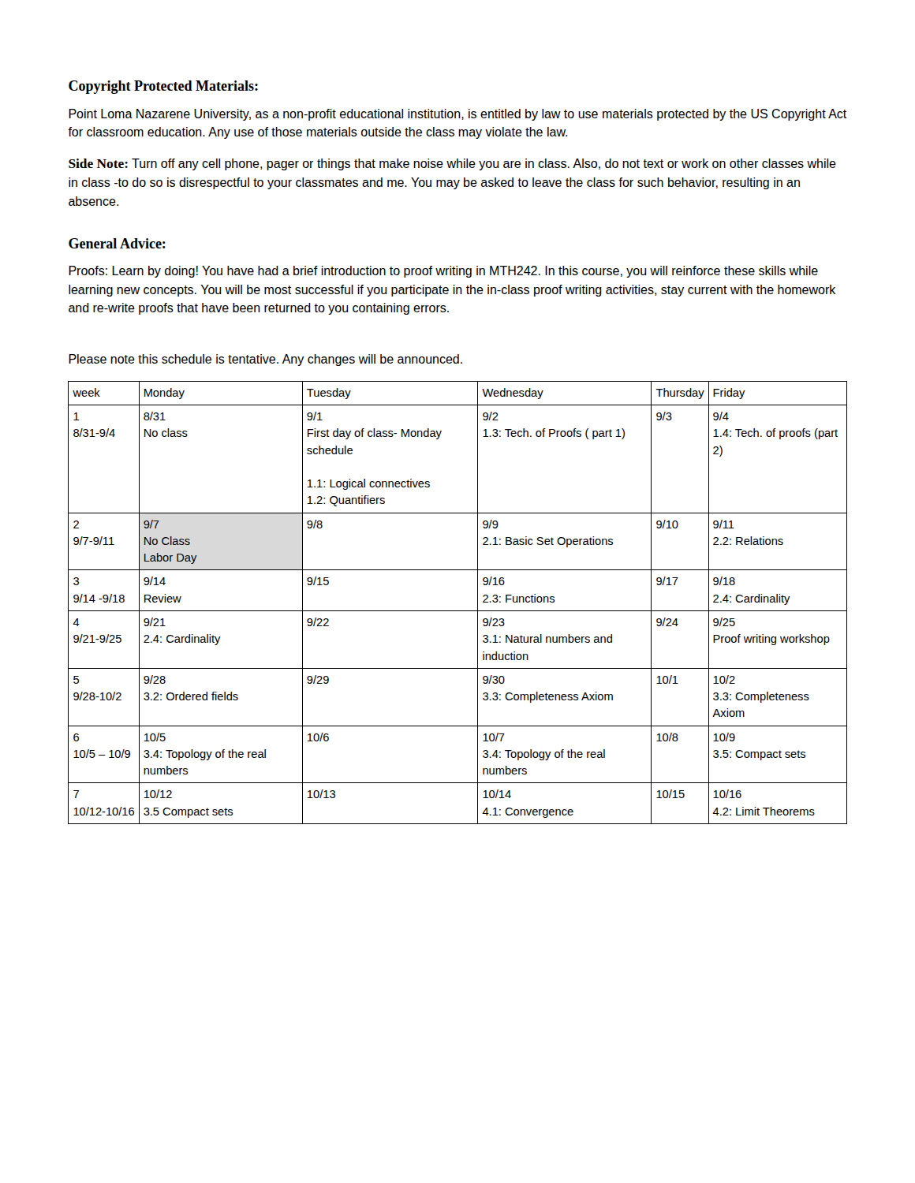Copyright Protected Materials:
Point Loma Nazarene University, as a non-profit educational institution, is entitled by law to use materials protected by the US Copyright Act for classroom education. Any use of those materials outside the class may violate the law.
Side Note: Turn off any cell phone, pager or things that make noise while you are in class. Also, do not text or work on other classes while in class -to do so is disrespectful to your classmates and me. You may be asked to leave the class for such behavior, resulting in an absence.
General Advice:
Proofs: Learn by doing! You have had a brief introduction to proof writing in MTH242. In this course, you will reinforce these skills while learning new concepts. You will be most successful if you participate in the in-class proof writing activities, stay current with the homework and re-write proofs that have been returned to you containing errors.
Please note this schedule is tentative. Any changes will be announced.
| week | Monday | Tuesday | Wednesday | Thursday | Friday |
| --- | --- | --- | --- | --- | --- |
| 1 8/31-9/4 | 8/31 No class | 9/1 First day of class- Monday schedule 1.1: Logical connectives 1.2: Quantifiers | 9/2 1.3: Tech. of Proofs ( part 1) | 9/3 | 9/4 1.4: Tech. of proofs (part 2) |
| 2 9/7-9/11 | 9/7 No Class Labor Day | 9/8 | 9/9 2.1: Basic Set Operations | 9/10 | 9/11 2.2: Relations |
| 3 9/14 -9/18 | 9/14 Review | 9/15 | 9/16 2.3: Functions | 9/17 | 9/18 2.4: Cardinality |
| 4 9/21-9/25 | 9/21 2.4: Cardinality | 9/22 | 9/23 3.1: Natural numbers and induction | 9/24 | 9/25 Proof writing workshop |
| 5 9/28-10/2 | 9/28 3.2: Ordered fields | 9/29 | 9/30 3.3: Completeness Axiom | 10/1 | 10/2 3.3: Completeness Axiom |
| 6 10/5 – 10/9 | 10/5 3.4: Topology of the real numbers | 10/6 | 10/7 3.4: Topology of the real numbers | 10/8 | 10/9 3.5: Compact sets |
| 7 10/12-10/16 | 10/12 3.5 Compact sets | 10/13 | 10/14 4.1: Convergence | 10/15 | 10/16 4.2: Limit Theorems |